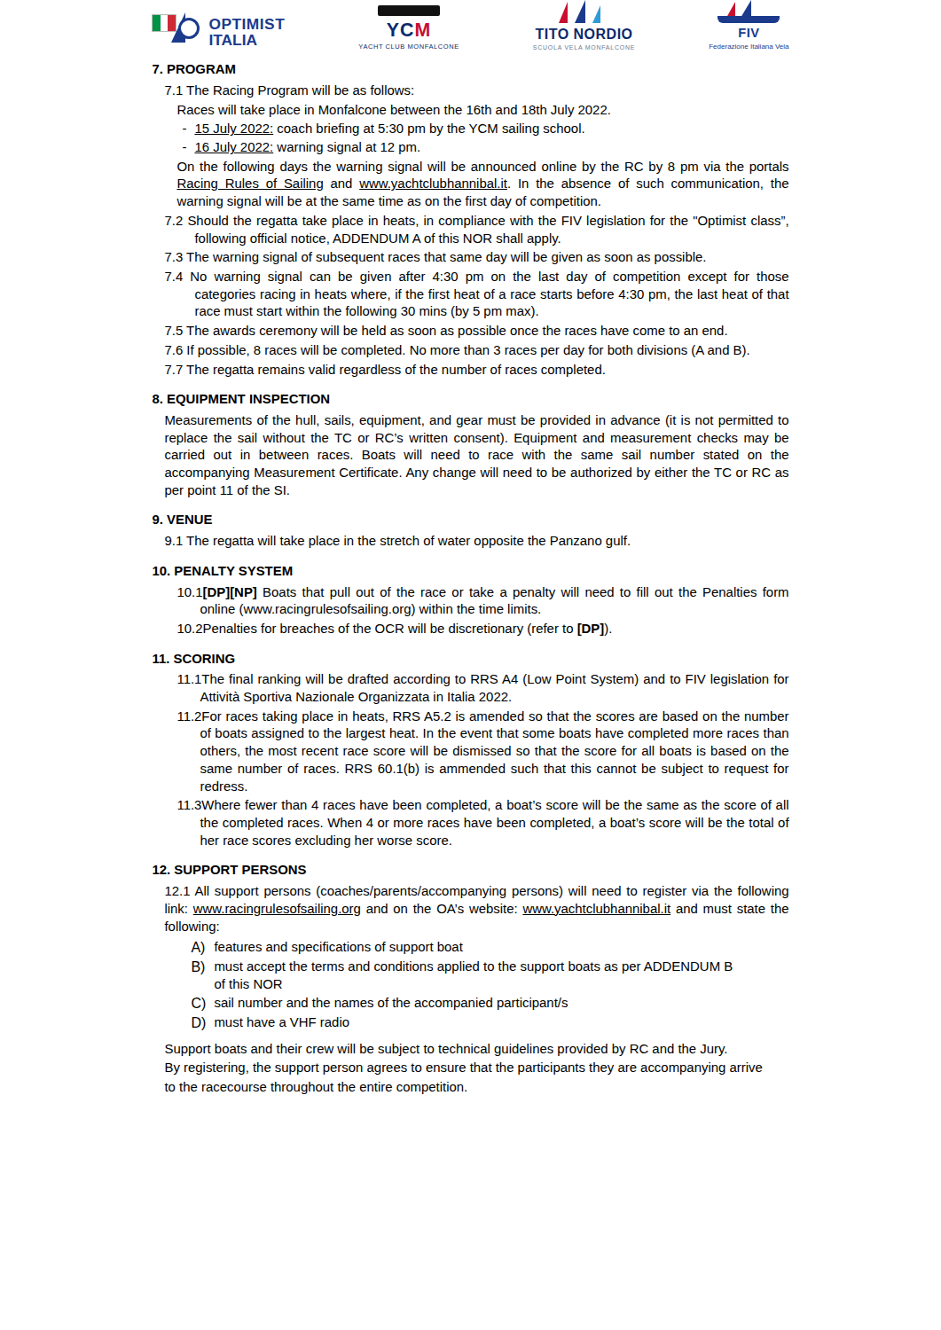OPTIMIST
ITALIA
YCM
YACHT CLUB MONFALCONE
TITO NORDIO
SCUOLA VELA MONFALCONE
FIV
Federazione Italiana Vela
7. PROGRAM
7.1 The Racing Program will be as follows:
Races will take place in Monfalcone between the 16th and 18th July 2022.
15 July 2022: coach briefing at 5:30 pm by the YCM sailing school.
16 July 2022: warning signal at 12 pm.
On the following days the warning signal will be announced online by the RC by 8 pm via the portals Racing Rules of Sailing and www.yachtclubhannibal.it. In the absence of such communication, the warning signal will be at the same time as on the first day of competition.
7.2 Should the regatta take place in heats, in compliance with the FIV legislation for the "Optimist class”, following official notice, ADDENDUM A of this NOR shall apply.
7.3 The warning signal of subsequent races that same day will be given as soon as possible.
7.4 No warning signal can be given after 4:30 pm on the last day of competition except for those categories racing in heats where, if the first heat of a race starts before 4:30 pm, the last heat of that race must start within the following 30 mins (by 5 pm max).
7.5 The awards ceremony will be held as soon as possible once the races have come to an end.
7.6 If possible, 8 races will be completed. No more than 3 races per day for both divisions (A and B).
7.7 The regatta remains valid regardless of the number of races completed.
8. EQUIPMENT INSPECTION
Measurements of the hull, sails, equipment, and gear must be provided in advance (it is not permitted to replace the sail without the TC or RC’s written consent). Equipment and measurement checks may be carried out in between races. Boats will need to race with the same sail number stated on the accompanying Measurement Certificate. Any change will need to be authorized by either the TC or RC as per point 11 of the SI.
9. VENUE
9.1 The regatta will take place in the stretch of water opposite the Panzano gulf.
10. PENALTY SYSTEM
10.1[DP][NP] Boats that pull out of the race or take a penalty will need to fill out the Penalties form online (www.racingrulesofsailing.org) within the time limits.
10.2Penalties for breaches of the OCR will be discretionary (refer to [DP]).
11. SCORING
11.1The final ranking will be drafted according to RRS A4 (Low Point System) and to FIV legislation for Attività Sportiva Nazionale Organizzata in Italia 2022.
11.2For races taking place in heats, RRS A5.2 is amended so that the scores are based on the number of boats assigned to the largest heat. In the event that some boats have completed more races than others, the most recent race score will be dismissed so that the score for all boats is based on the same number of races. RRS 60.1(b) is ammended such that this cannot be subject to request for redress.
11.3Where fewer than 4 races have been completed, a boat’s score will be the same as the score of all the completed races. When 4 or more races have been completed, a boat’s score will be the total of her race scores excluding her worse score.
12. SUPPORT PERSONS
12.1 All support persons (coaches/parents/accompanying persons) will need to register via the following link: www.racingrulesofsailing.org and on the OA’s website: www.yachtclubhannibal.it and must state the following:
features and specifications of support boat
must accept the terms and conditions applied to the support boats as per ADDENDUM B
of this NOR
sail number and the names of the accompanied participant/s
must have a VHF radio
Support boats and their crew will be subject to technical guidelines provided by RC and the Jury.
By registering, the support person agrees to ensure that the participants they are accompanying arrive
to the racecourse throughout the entire competition.